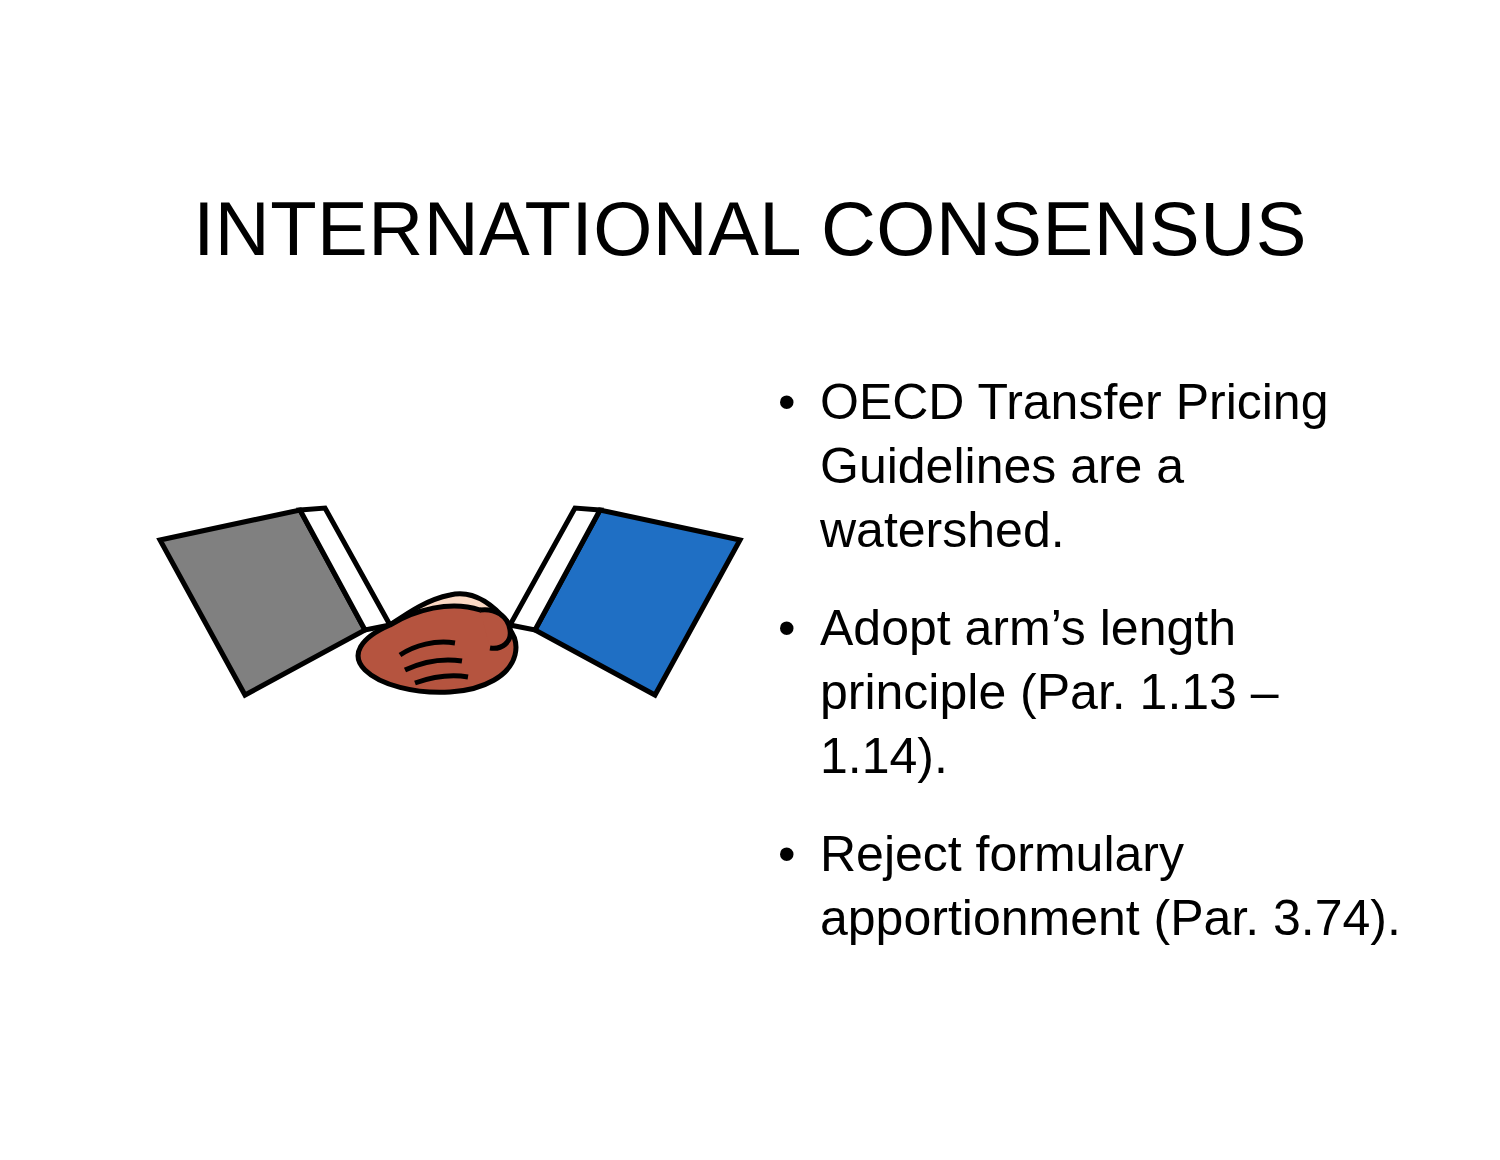INTERNATIONAL CONSENSUS
OECD Transfer Pricing Guidelines are a watershed.
Adopt arm’s length principle (Par. 1.13 – 1.14).
Reject formulary apportionment (Par. 3.74).